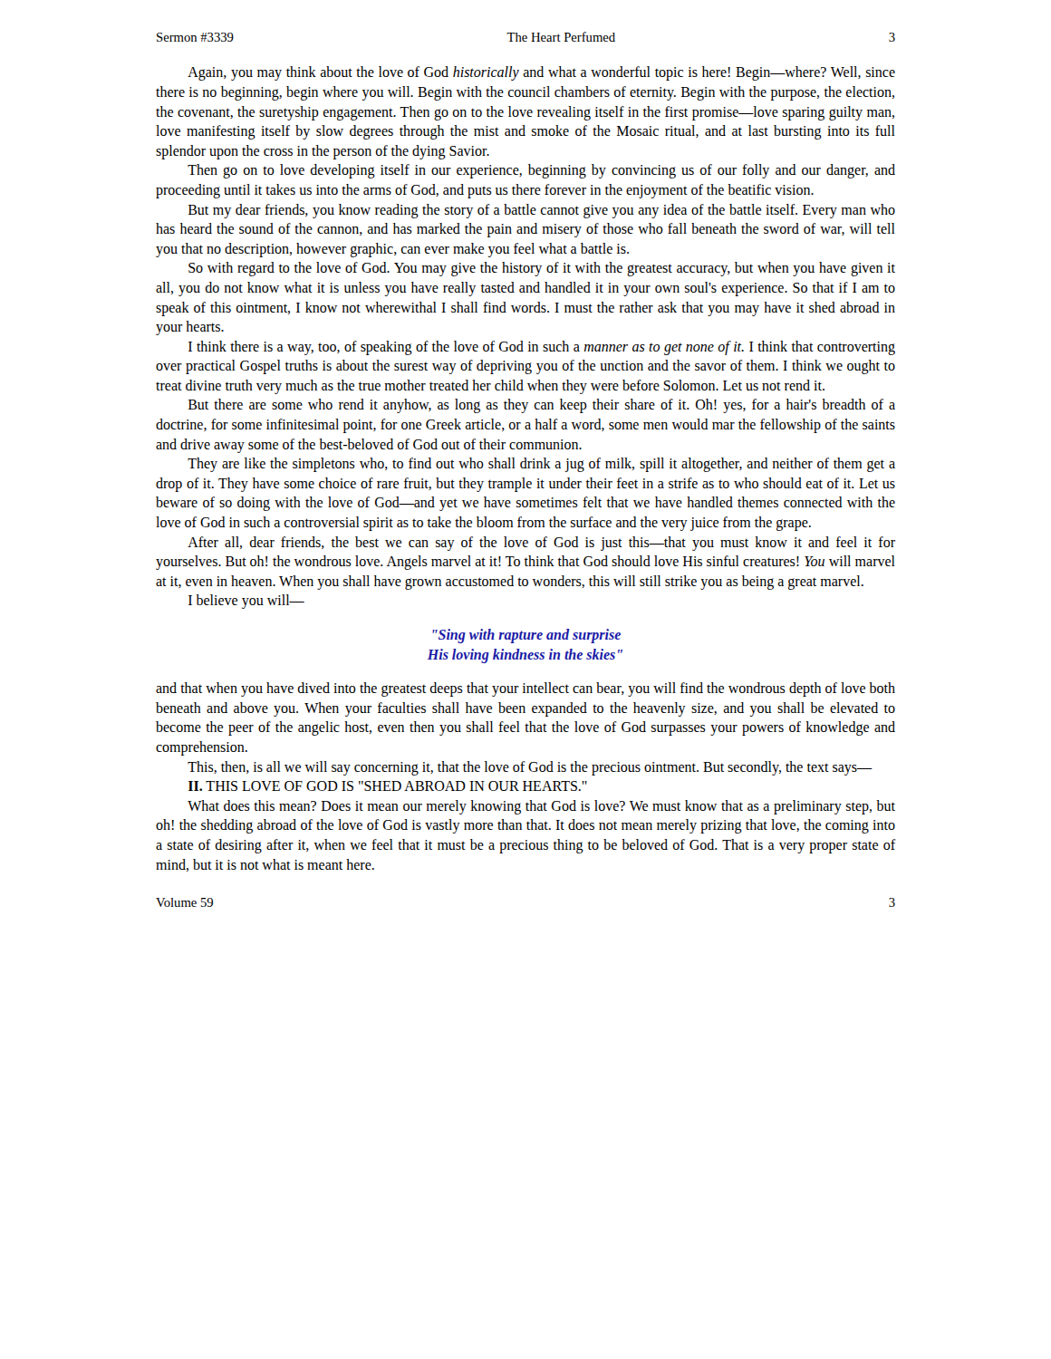Sermon #3339 The Heart Perfumed 3
Again, you may think about the love of God historically and what a wonderful topic is here! Begin—where? Well, since there is no beginning, begin where you will. Begin with the council chambers of eternity. Begin with the purpose, the election, the covenant, the suretyship engagement. Then go on to the love revealing itself in the first promise—love sparing guilty man, love manifesting itself by slow degrees through the mist and smoke of the Mosaic ritual, and at last bursting into its full splendor upon the cross in the person of the dying Savior.
Then go on to love developing itself in our experience, beginning by convincing us of our folly and our danger, and proceeding until it takes us into the arms of God, and puts us there forever in the enjoyment of the beatific vision.
But my dear friends, you know reading the story of a battle cannot give you any idea of the battle itself. Every man who has heard the sound of the cannon, and has marked the pain and misery of those who fall beneath the sword of war, will tell you that no description, however graphic, can ever make you feel what a battle is.
So with regard to the love of God. You may give the history of it with the greatest accuracy, but when you have given it all, you do not know what it is unless you have really tasted and handled it in your own soul's experience. So that if I am to speak of this ointment, I know not wherewithal I shall find words. I must the rather ask that you may have it shed abroad in your hearts.
I think there is a way, too, of speaking of the love of God in such a manner as to get none of it. I think that controverting over practical Gospel truths is about the surest way of depriving you of the unction and the savor of them. I think we ought to treat divine truth very much as the true mother treated her child when they were before Solomon. Let us not rend it.
But there are some who rend it anyhow, as long as they can keep their share of it. Oh! yes, for a hair's breadth of a doctrine, for some infinitesimal point, for one Greek article, or a half a word, some men would mar the fellowship of the saints and drive away some of the best-beloved of God out of their communion.
They are like the simpletons who, to find out who shall drink a jug of milk, spill it altogether, and neither of them get a drop of it. They have some choice of rare fruit, but they trample it under their feet in a strife as to who should eat of it. Let us beware of so doing with the love of God—and yet we have sometimes felt that we have handled themes connected with the love of God in such a controversial spirit as to take the bloom from the surface and the very juice from the grape.
After all, dear friends, the best we can say of the love of God is just this—that you must know it and feel it for yourselves. But oh! the wondrous love. Angels marvel at it! To think that God should love His sinful creatures! You will marvel at it, even in heaven. When you shall have grown accustomed to wonders, this will still strike you as being a great marvel.
I believe you will—
"Sing with rapture and surprise
His loving kindness in the skies"
and that when you have dived into the greatest deeps that your intellect can bear, you will find the wondrous depth of love both beneath and above you. When your faculties shall have been expanded to the heavenly size, and you shall be elevated to become the peer of the angelic host, even then you shall feel that the love of God surpasses your powers of knowledge and comprehension.
This, then, is all we will say concerning it, that the love of God is the precious ointment. But secondly, the text says—
II. THIS LOVE OF GOD IS "SHED ABROAD IN OUR HEARTS."
What does this mean? Does it mean our merely knowing that God is love? We must know that as a preliminary step, but oh! the shedding abroad of the love of God is vastly more than that. It does not mean merely prizing that love, the coming into a state of desiring after it, when we feel that it must be a precious thing to be beloved of God. That is a very proper state of mind, but it is not what is meant here.
Volume 59 3